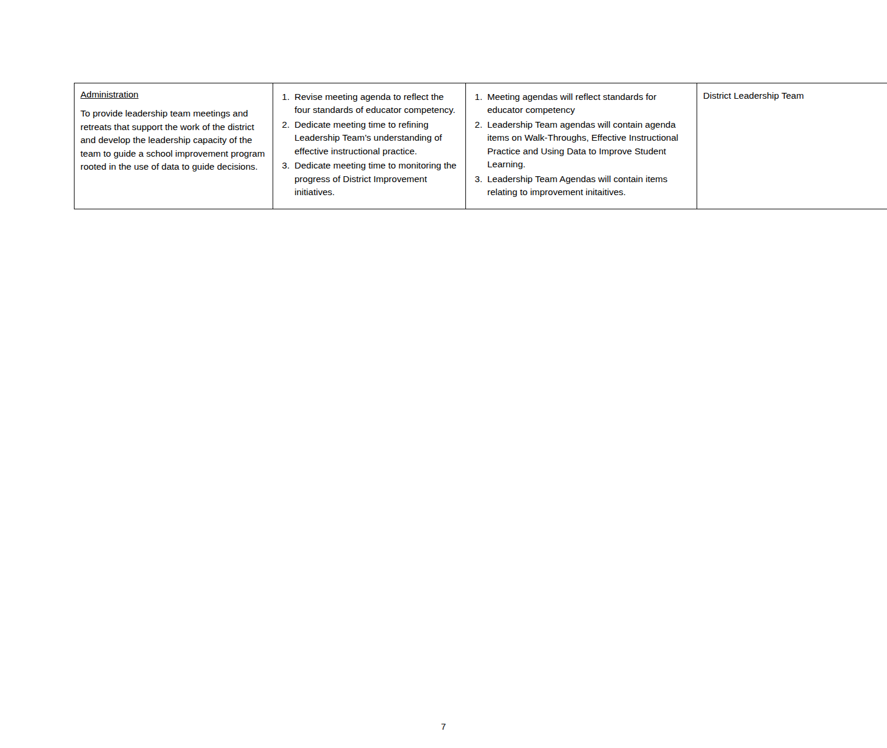| Administration To provide leadership team meetings and retreats that support the work of the district and develop the leadership capacity of the team to guide a school improvement program rooted in the use of data to guide decisions. | Revise meeting agenda to reflect the four standards of educator competency. Dedicate meeting time to refining Leadership Team’s understanding of effective instructional practice. Dedicate meeting time to monitoring the progress of District Improvement initiatives. | Meeting agendas will reflect standards for educator competency Leadership Team agendas will contain agenda items on Walk-Throughs, Effective Instructional Practice and Using Data to Improve Student Learning. Leadership Team Agendas will contain items relating to improvement initaitives. | District Leadership Team |
7